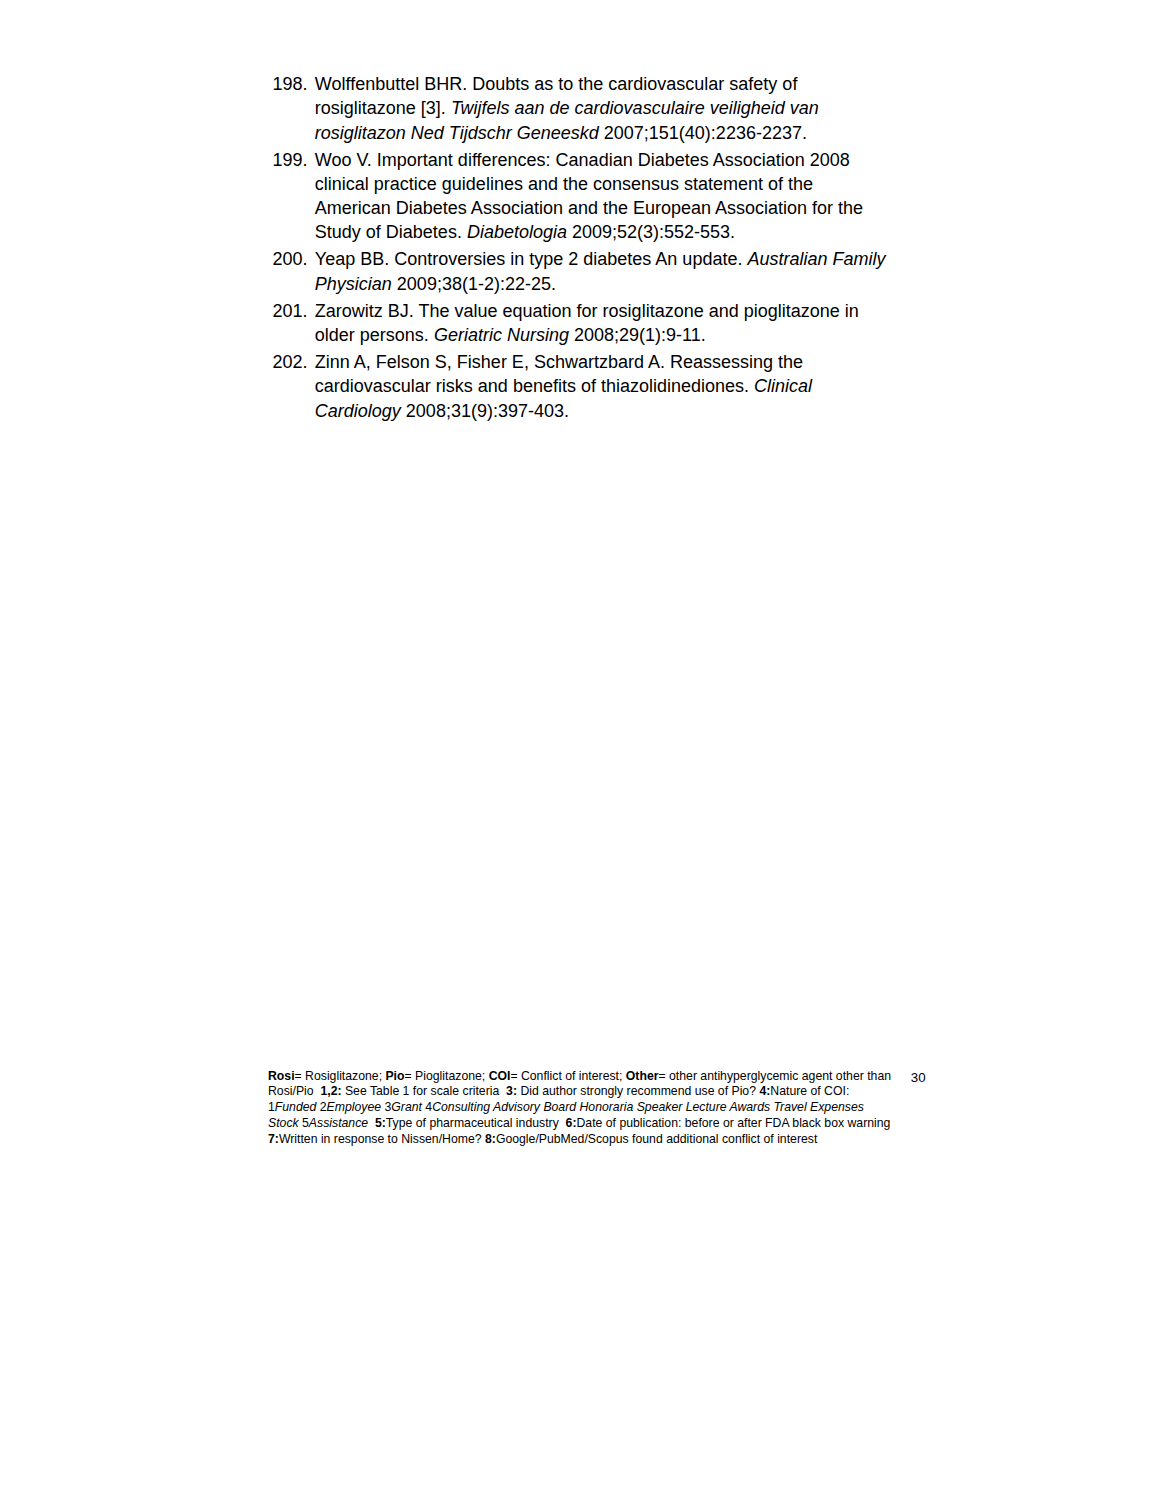198. Wolffenbuttel BHR. Doubts as to the cardiovascular safety of rosiglitazone [3]. Twijfels aan de cardiovasculaire veiligheid van rosiglitazon Ned Tijdschr Geneeskd 2007;151(40):2236-2237.
199. Woo V. Important differences: Canadian Diabetes Association 2008 clinical practice guidelines and the consensus statement of the American Diabetes Association and the European Association for the Study of Diabetes. Diabetologia 2009;52(3):552-553.
200. Yeap BB. Controversies in type 2 diabetes An update. Australian Family Physician 2009;38(1-2):22-25.
201. Zarowitz BJ. The value equation for rosiglitazone and pioglitazone in older persons. Geriatric Nursing 2008;29(1):9-11.
202. Zinn A, Felson S, Fisher E, Schwartzbard A. Reassessing the cardiovascular risks and benefits of thiazolidinediones. Clinical Cardiology 2008;31(9):397-403.
30
Rosi= Rosiglitazone; Pio= Pioglitazone; COI= Conflict of interest; Other= other antihyperglycemic agent other than Rosi/Pio 1,2: See Table 1 for scale criteria 3: Did author strongly recommend use of Pio? 4: Nature of COI: 1Funded 2Employee 3Grant 4Consulting Advisory Board Honoraria Speaker Lecture Awards Travel Expenses Stock 5Assistance 5: Type of pharmaceutical industry 6: Date of publication: before or after FDA black box warning 7: Written in response to Nissen/Home? 8: Google/PubMed/Scopus found additional conflict of interest